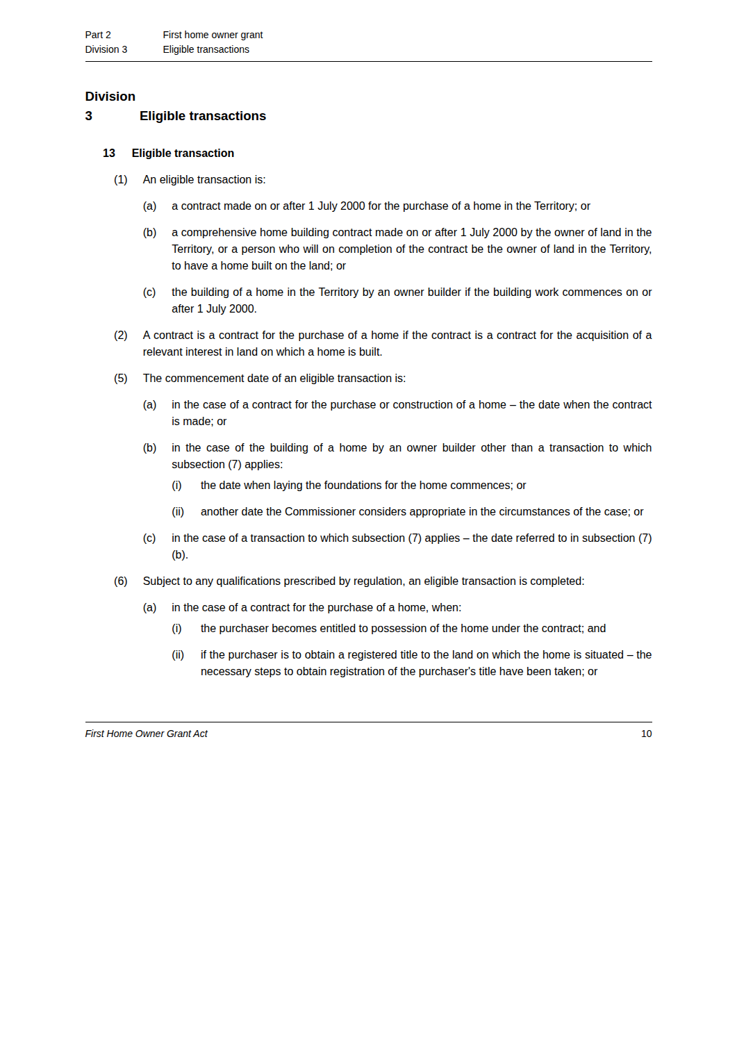Part 2
Division 3
First home owner grant
Eligible transactions
Division 3 Eligible transactions
13 Eligible transaction
(1)
An eligible transaction is:
(a)
a contract made on or after 1 July 2000 for the purchase of a home in the Territory; or
(b)
a comprehensive home building contract made on or after 1 July 2000 by the owner of land in the Territory, or a person who will on completion of the contract be the owner of land in the Territory, to have a home built on the land; or
(c)
the building of a home in the Territory by an owner builder if the building work commences on or after 1 July 2000.
(2)
A contract is a contract for the purchase of a home if the contract is a contract for the acquisition of a relevant interest in land on which a home is built.
(5)
The commencement date of an eligible transaction is:
(a)
in the case of a contract for the purchase or construction of a home – the date when the contract is made; or
(b)
in the case of the building of a home by an owner builder other than a transaction to which subsection (7) applies:
(i)
the date when laying the foundations for the home commences; or
(ii)
another date the Commissioner considers appropriate in the circumstances of the case; or
(c)
in the case of a transaction to which subsection (7) applies – the date referred to in subsection (7)(b).
(6)
Subject to any qualifications prescribed by regulation, an eligible transaction is completed:
(a)
in the case of a contract for the purchase of a home, when:
(i)
the purchaser becomes entitled to possession of the home under the contract; and
(ii)
if the purchaser is to obtain a registered title to the land on which the home is situated – the necessary steps to obtain registration of the purchaser's title have been taken; or
First Home Owner Grant Act
10